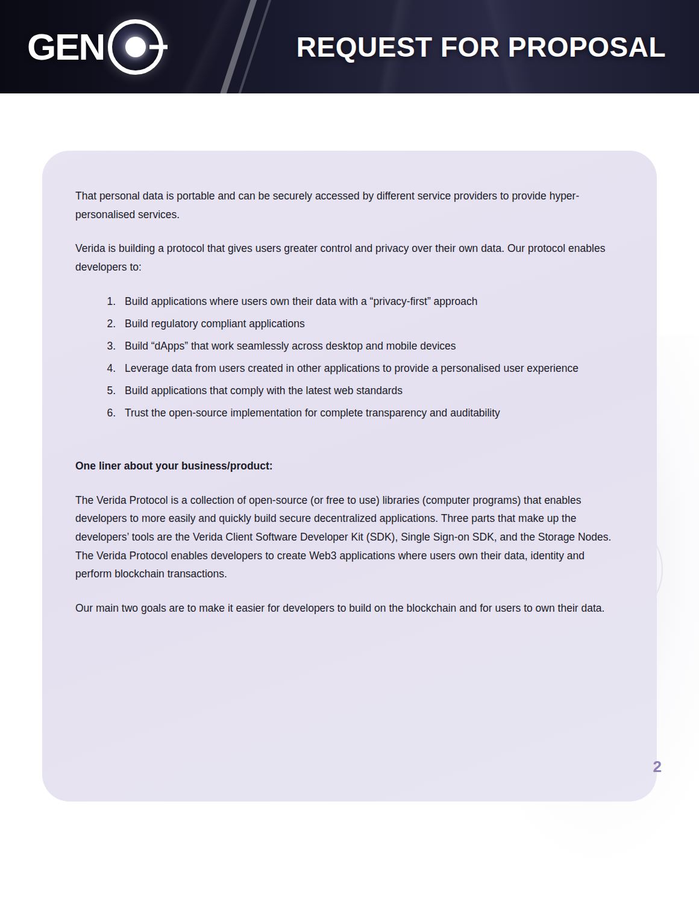GEN
REQUEST FOR PROPOSAL
That personal data is portable and can be securely accessed by different service providers to provide hyper-personalised services.
Verida is building a protocol that gives users greater control and privacy over their own data. Our protocol enables developers to:
Build applications where users own their data with a “privacy-first” approach
Build regulatory compliant applications
Build “dApps” that work seamlessly across desktop and mobile devices
Leverage data from users created in other applications to provide a personalised user experience
Build applications that comply with the latest web standards
Trust the open-source implementation for complete transparency and auditability
One liner about your business/product:
The Verida Protocol is a collection of open-source (or free to use) libraries (computer programs) that enables developers to more easily and quickly build secure decentralized applications. Three parts that make up the developers’ tools are the Verida Client Software Developer Kit (SDK), Single Sign-on SDK, and the Storage Nodes. The Verida Protocol enables developers to create Web3 applications where users own their data, identity and perform blockchain transactions.
Our main two goals are to make it easier for developers to build on the blockchain and for users to own their data.
2